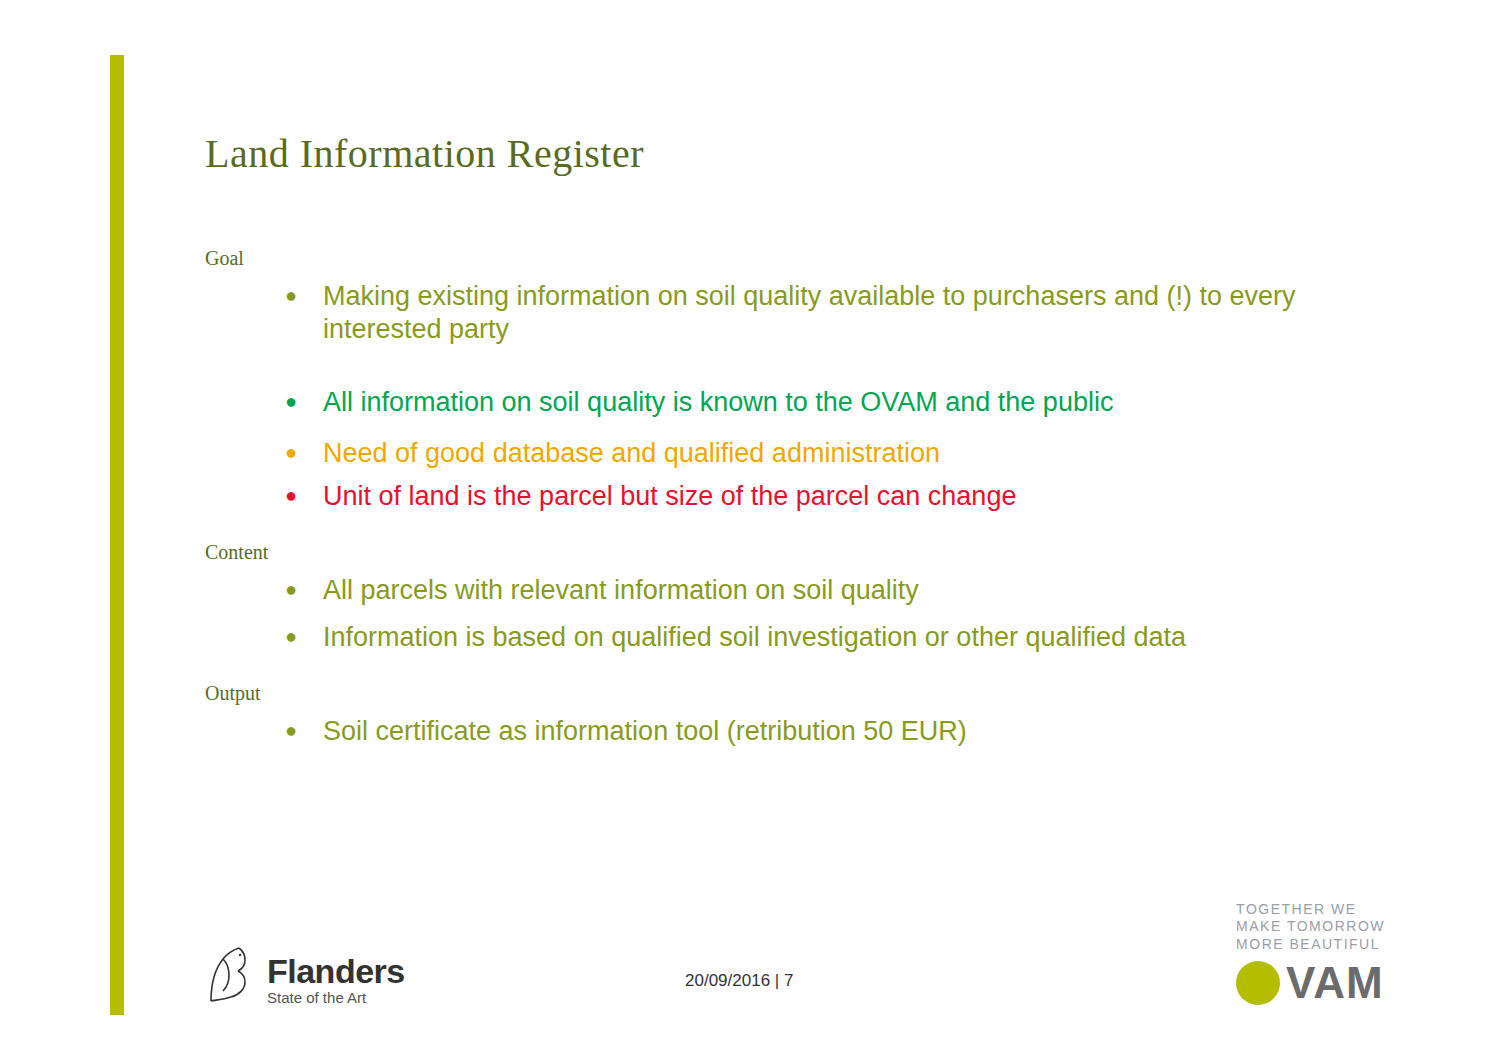Land Information Register
Goal
Making existing information on soil quality available to purchasers and (!) to every interested party
All information on soil quality is known to the OVAM and the public
Need of good database and qualified administration
Unit of land is the parcel but size of the parcel can change
Content
All parcels with relevant information on soil quality
Information is based on qualified soil investigation or other qualified data
Output
Soil certificate as information tool (retribution 50 EUR)
Flanders
State of the Art
20/09/2016 | 7
TOGETHER WE
MAKE TOMORROW
MORE BEAUTIFUL
VAM